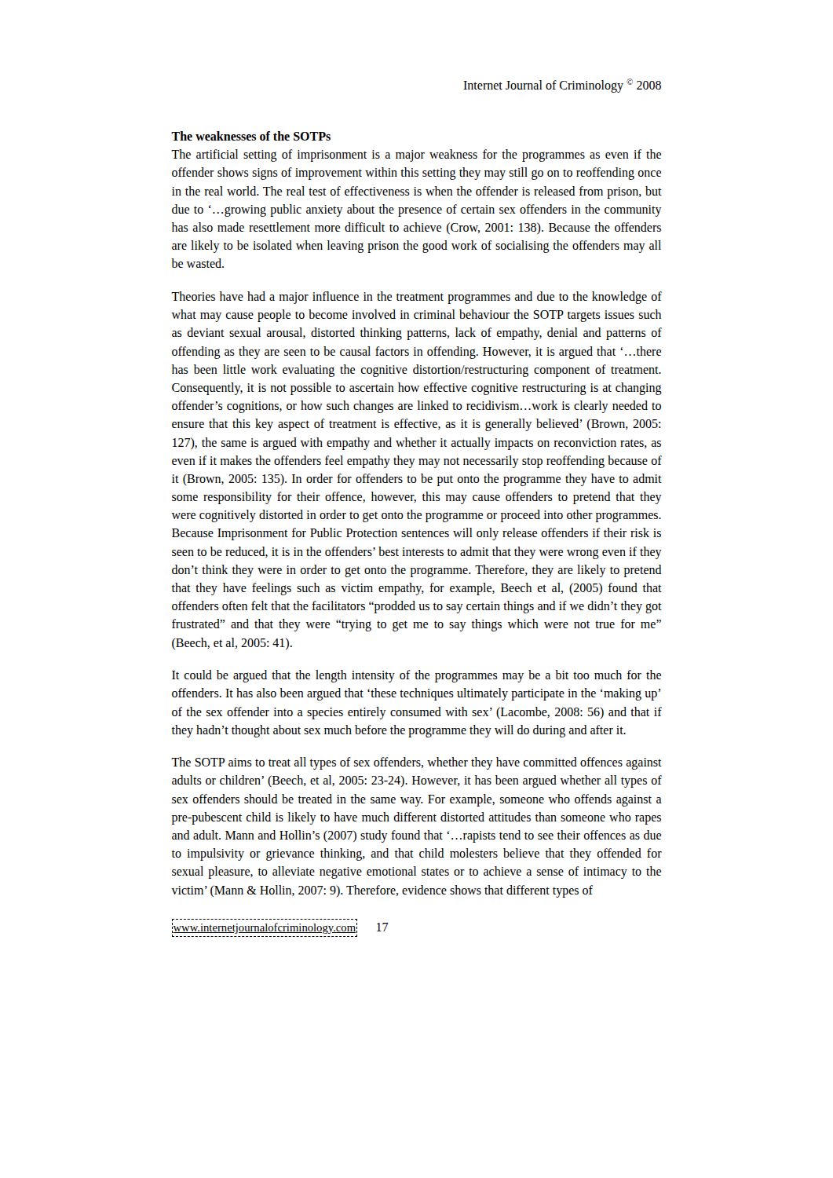Internet Journal of Criminology © 2008
The weaknesses of the SOTPs
The artificial setting of imprisonment is a major weakness for the programmes as even if the offender shows signs of improvement within this setting they may still go on to reoffending once in the real world. The real test of effectiveness is when the offender is released from prison, but due to ‘…growing public anxiety about the presence of certain sex offenders in the community has also made resettlement more difficult to achieve (Crow, 2001: 138). Because the offenders are likely to be isolated when leaving prison the good work of socialising the offenders may all be wasted.
Theories have had a major influence in the treatment programmes and due to the knowledge of what may cause people to become involved in criminal behaviour the SOTP targets issues such as deviant sexual arousal, distorted thinking patterns, lack of empathy, denial and patterns of offending as they are seen to be causal factors in offending. However, it is argued that ‘…there has been little work evaluating the cognitive distortion/restructuring component of treatment. Consequently, it is not possible to ascertain how effective cognitive restructuring is at changing offender’s cognitions, or how such changes are linked to recidivism…work is clearly needed to ensure that this key aspect of treatment is effective, as it is generally believed’ (Brown, 2005: 127), the same is argued with empathy and whether it actually impacts on reconviction rates, as even if it makes the offenders feel empathy they may not necessarily stop reoffending because of it (Brown, 2005: 135). In order for offenders to be put onto the programme they have to admit some responsibility for their offence, however, this may cause offenders to pretend that they were cognitively distorted in order to get onto the programme or proceed into other programmes. Because Imprisonment for Public Protection sentences will only release offenders if their risk is seen to be reduced, it is in the offenders’ best interests to admit that they were wrong even if they don’t think they were in order to get onto the programme. Therefore, they are likely to pretend that they have feelings such as victim empathy, for example, Beech et al, (2005) found that offenders often felt that the facilitators “prodded us to say certain things and if we didn’t they got frustrated” and that they were “trying to get me to say things which were not true for me” (Beech, et al, 2005: 41).
It could be argued that the length intensity of the programmes may be a bit too much for the offenders. It has also been argued that ‘these techniques ultimately participate in the ‘making up’ of the sex offender into a species entirely consumed with sex’ (Lacombe, 2008: 56) and that if they hadn’t thought about sex much before the programme they will do during and after it.
The SOTP aims to treat all types of sex offenders, whether they have committed offences against adults or children’ (Beech, et al, 2005: 23-24). However, it has been argued whether all types of sex offenders should be treated in the same way. For example, someone who offends against a pre-pubescent child is likely to have much different distorted attitudes than someone who rapes and adult. Mann and Hollin’s (2007) study found that ‘…rapists tend to see their offences as due to impulsivity or grievance thinking, and that child molesters believe that they offended for sexual pleasure, to alleviate negative emotional states or to achieve a sense of intimacy to the victim’ (Mann & Hollin, 2007: 9). Therefore, evidence shows that different types of
www.internetjournalofcriminology.com 17